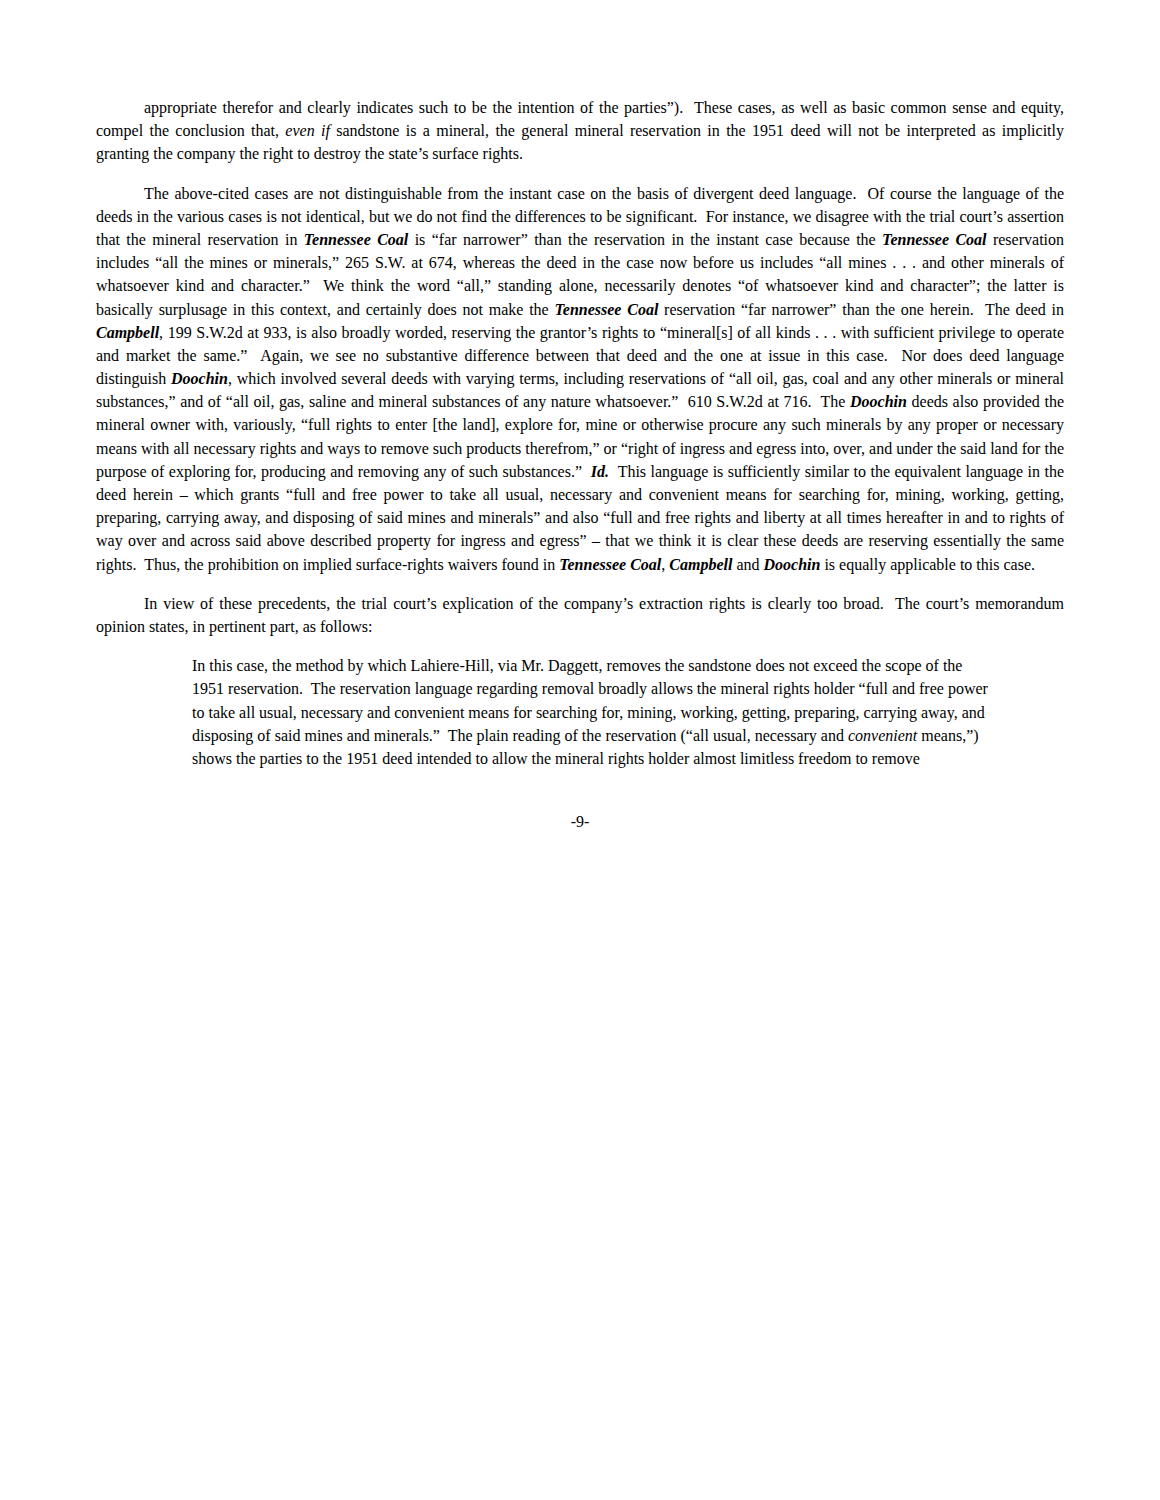appropriate therefor and clearly indicates such to be the intention of the parties”). These cases, as well as basic common sense and equity, compel the conclusion that, even if sandstone is a mineral, the general mineral reservation in the 1951 deed will not be interpreted as implicitly granting the company the right to destroy the state’s surface rights.
The above-cited cases are not distinguishable from the instant case on the basis of divergent deed language. Of course the language of the deeds in the various cases is not identical, but we do not find the differences to be significant. For instance, we disagree with the trial court’s assertion that the mineral reservation in Tennessee Coal is “far narrower” than the reservation in the instant case because the Tennessee Coal reservation includes “all the mines or minerals,” 265 S.W. at 674, whereas the deed in the case now before us includes “all mines . . . and other minerals of whatsoever kind and character.” We think the word “all,” standing alone, necessarily denotes “of whatsoever kind and character”; the latter is basically surplusage in this context, and certainly does not make the Tennessee Coal reservation “far narrower” than the one herein. The deed in Campbell, 199 S.W.2d at 933, is also broadly worded, reserving the grantor’s rights to “mineral[s] of all kinds . . . with sufficient privilege to operate and market the same.” Again, we see no substantive difference between that deed and the one at issue in this case. Nor does deed language distinguish Doochin, which involved several deeds with varying terms, including reservations of “all oil, gas, coal and any other minerals or mineral substances,” and of “all oil, gas, saline and mineral substances of any nature whatsoever.” 610 S.W.2d at 716. The Doochin deeds also provided the mineral owner with, variously, “full rights to enter [the land], explore for, mine or otherwise procure any such minerals by any proper or necessary means with all necessary rights and ways to remove such products therefrom,” or “right of ingress and egress into, over, and under the said land for the purpose of exploring for, producing and removing any of such substances.” Id. This language is sufficiently similar to the equivalent language in the deed herein – which grants “full and free power to take all usual, necessary and convenient means for searching for, mining, working, getting, preparing, carrying away, and disposing of said mines and minerals” and also “full and free rights and liberty at all times hereafter in and to rights of way over and across said above described property for ingress and egress” – that we think it is clear these deeds are reserving essentially the same rights. Thus, the prohibition on implied surface-rights waivers found in Tennessee Coal, Campbell and Doochin is equally applicable to this case.
In view of these precedents, the trial court’s explication of the company’s extraction rights is clearly too broad. The court’s memorandum opinion states, in pertinent part, as follows:
In this case, the method by which Lahiere-Hill, via Mr. Daggett, removes the sandstone does not exceed the scope of the 1951 reservation. The reservation language regarding removal broadly allows the mineral rights holder “full and free power to take all usual, necessary and convenient means for searching for, mining, working, getting, preparing, carrying away, and disposing of said mines and minerals.” The plain reading of the reservation (“all usual, necessary and convenient means,”) shows the parties to the 1951 deed intended to allow the mineral rights holder almost limitless freedom to remove
-9-